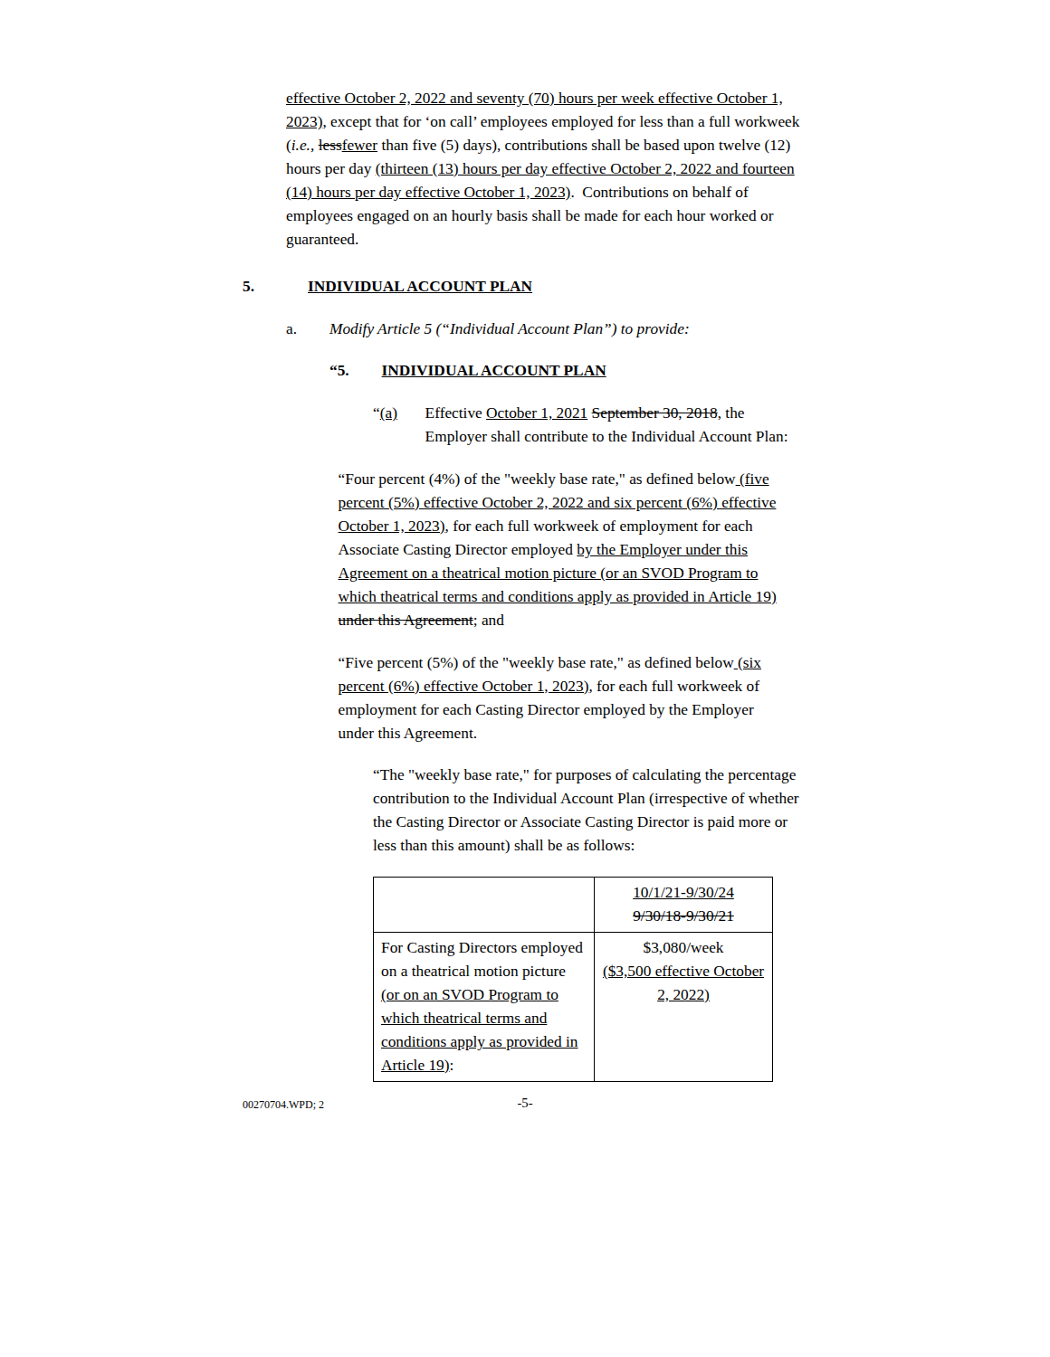effective October 2, 2022 and seventy (70) hours per week effective October 1, 2023), except that for ‘on call’ employees employed for less than a full workweek (i.e., lessfewer than five (5) days), contributions shall be based upon twelve (12) hours per day (thirteen (13) hours per day effective October 2, 2022 and fourteen (14) hours per day effective October 1, 2023). Contributions on behalf of employees engaged on an hourly basis shall be made for each hour worked or guaranteed.
5.
INDIVIDUAL ACCOUNT PLAN
a.
Modify Article 5 (“Individual Account Plan”) to provide:
“5.
INDIVIDUAL ACCOUNT PLAN
“(a)
Effective October 1, 2021 September 30, 2018, the Employer shall contribute to the Individual Account Plan:
“Four percent (4%) of the "weekly base rate," as defined below (five percent (5%) effective October 2, 2022 and six percent (6%) effective October 1, 2023), for each full workweek of employment for each Associate Casting Director employed by the Employer under this Agreement on a theatrical motion picture (or an SVOD Program to which theatrical terms and conditions apply as provided in Article 19) under this Agreement; and
“Five percent (5%) of the "weekly base rate," as defined below (six percent (6%) effective October 1, 2023), for each full workweek of employment for each Casting Director employed by the Employer under this Agreement.
“The "weekly base rate," for purposes of calculating the percentage contribution to the Individual Account Plan (irrespective of whether the Casting Director or Associate Casting Director is paid more or less than this amount) shall be as follows:
| | 10/1/21-9/30/24 9/30/18-9/30/21 |
| For Casting Directors employed on a theatrical motion picture (or on an SVOD Program to which theatrical terms and conditions apply as provided in Article 19) : | $3,080/week ($3,500 effective October 2, 2022) |
00270704.WPD; 2
-5-